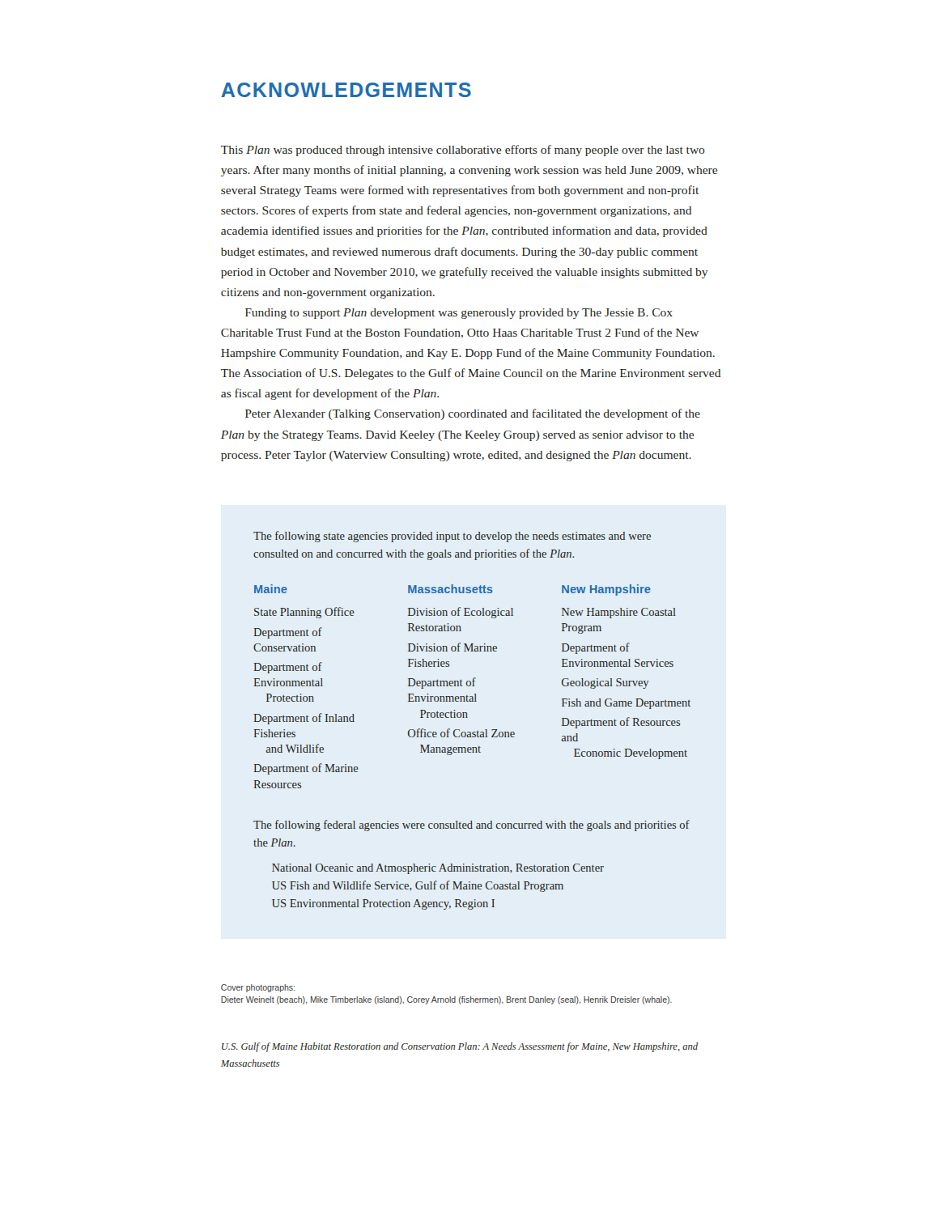Acknowledgements
This Plan was produced through intensive collaborative efforts of many people over the last two years. After many months of initial planning, a convening work session was held June 2009, where several Strategy Teams were formed with representatives from both government and non-profit sectors. Scores of experts from state and federal agencies, non-government organizations, and academia identified issues and priorities for the Plan, contributed information and data, provided budget estimates, and reviewed numerous draft documents. During the 30-day public comment period in October and November 2010, we gratefully received the valuable insights submitted by citizens and non-government organization.
Funding to support Plan development was generously provided by The Jessie B. Cox Charitable Trust Fund at the Boston Foundation, Otto Haas Charitable Trust 2 Fund of the New Hampshire Community Foundation, and Kay E. Dopp Fund of the Maine Community Foundation. The Association of U.S. Delegates to the Gulf of Maine Council on the Marine Environment served as fiscal agent for development of the Plan.
Peter Alexander (Talking Conservation) coordinated and facilitated the development of the Plan by the Strategy Teams. David Keeley (The Keeley Group) served as senior advisor to the process. Peter Taylor (Waterview Consulting) wrote, edited, and designed the Plan document.
The following state agencies provided input to develop the needs estimates and were consulted on and concurred with the goals and priorities of the Plan.
Maine
State Planning Office
Department of Conservation
Department of EnvironmentalProtection
Department of Inland Fisheriesand Wildlife
Department of Marine Resources
Massachusetts
Division of Ecological Restoration
Division of Marine Fisheries
Department of EnvironmentalProtection
Office of Coastal ZoneManagement
New Hampshire
New Hampshire Coastal Program
Department of Environmental Services
Geological Survey
Fish and Game Department
Department of Resources andEconomic Development
The following federal agencies were consulted and concurred with the goals and priorities of the Plan.
National Oceanic and Atmospheric Administration, Restoration Center
US Fish and Wildlife Service, Gulf of Maine Coastal Program
US Environmental Protection Agency, Region I
Cover photographs:
Dieter Weinelt (beach), Mike Timberlake (island), Corey Arnold (fishermen), Brent Danley (seal), Henrik Dreisler (whale).
U.S. Gulf of Maine Habitat Restoration and Conservation Plan: A Needs Assessment for Maine, New Hampshire, and Massachusetts